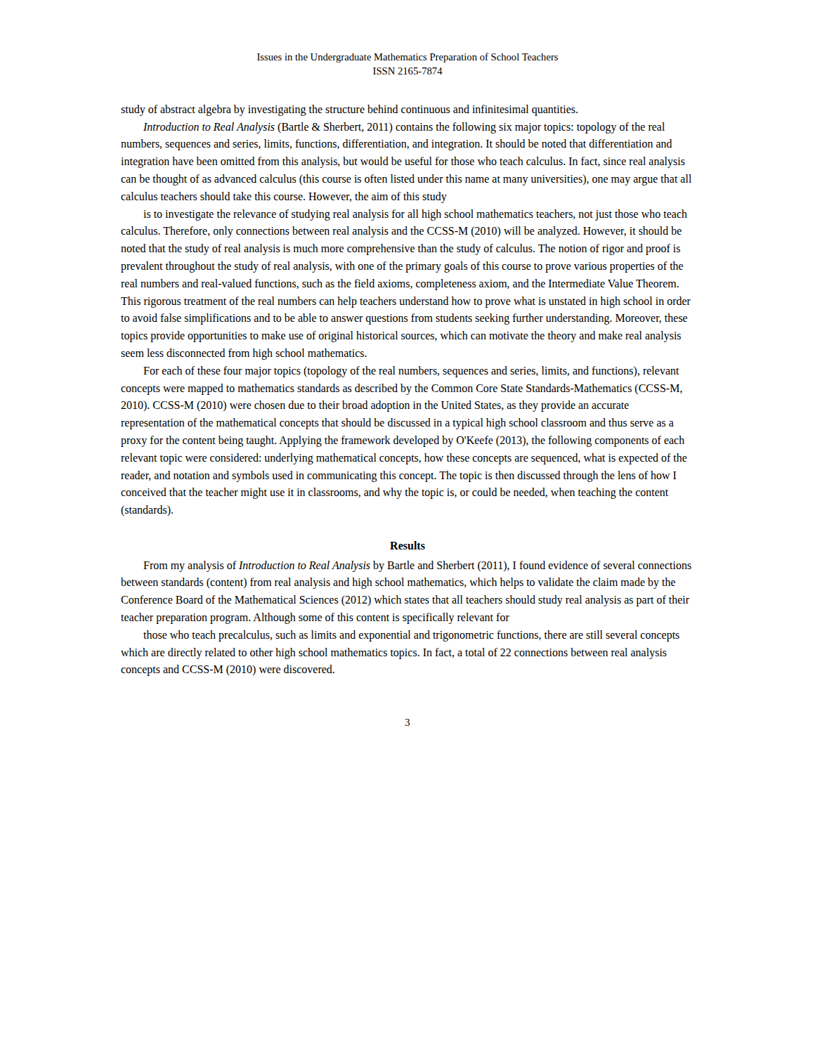Issues in the Undergraduate Mathematics Preparation of School Teachers
ISSN 2165-7874
study of abstract algebra by investigating the structure behind continuous and infinitesimal quantities.
Introduction to Real Analysis (Bartle & Sherbert, 2011) contains the following six major topics: topology of the real numbers, sequences and series, limits, functions, differentiation, and integration. It should be noted that differentiation and integration have been omitted from this analysis, but would be useful for those who teach calculus. In fact, since real analysis can be thought of as advanced calculus (this course is often listed under this name at many universities), one may argue that all calculus teachers should take this course. However, the aim of this study
is to investigate the relevance of studying real analysis for all high school mathematics teachers, not just those who teach calculus. Therefore, only connections between real analysis and the CCSS-M (2010) will be analyzed. However, it should be noted that the study of real analysis is much more comprehensive than the study of calculus. The notion of rigor and proof is prevalent throughout the study of real analysis, with one of the primary goals of this course to prove various properties of the real numbers and real-valued functions, such as the field axioms, completeness axiom, and the Intermediate Value Theorem. This rigorous treatment of the real numbers can help teachers understand how to prove what is unstated in high school in order to avoid false simplifications and to be able to answer questions from students seeking further understanding. Moreover, these topics provide opportunities to make use of original historical sources, which can motivate the theory and make real analysis seem less disconnected from high school mathematics.
For each of these four major topics (topology of the real numbers, sequences and series, limits, and functions), relevant concepts were mapped to mathematics standards as described by the Common Core State Standards-Mathematics (CCSS-M, 2010). CCSS-M (2010) were chosen due to their broad adoption in the United States, as they provide an accurate representation of the mathematical concepts that should be discussed in a typical high school classroom and thus serve as a proxy for the content being taught. Applying the framework developed by O'Keefe (2013), the following components of each relevant topic were considered: underlying mathematical concepts, how these concepts are sequenced, what is expected of the reader, and notation and symbols used in communicating this concept. The topic is then discussed through the lens of how I conceived that the teacher might use it in classrooms, and why the topic is, or could be needed, when teaching the content (standards).
Results
From my analysis of Introduction to Real Analysis by Bartle and Sherbert (2011), I found evidence of several connections between standards (content) from real analysis and high school mathematics, which helps to validate the claim made by the Conference Board of the Mathematical Sciences (2012) which states that all teachers should study real analysis as part of their teacher preparation program. Although some of this content is specifically relevant for
those who teach precalculus, such as limits and exponential and trigonometric functions, there are still several concepts which are directly related to other high school mathematics topics. In fact, a total of 22 connections between real analysis concepts and CCSS-M (2010) were discovered.
3